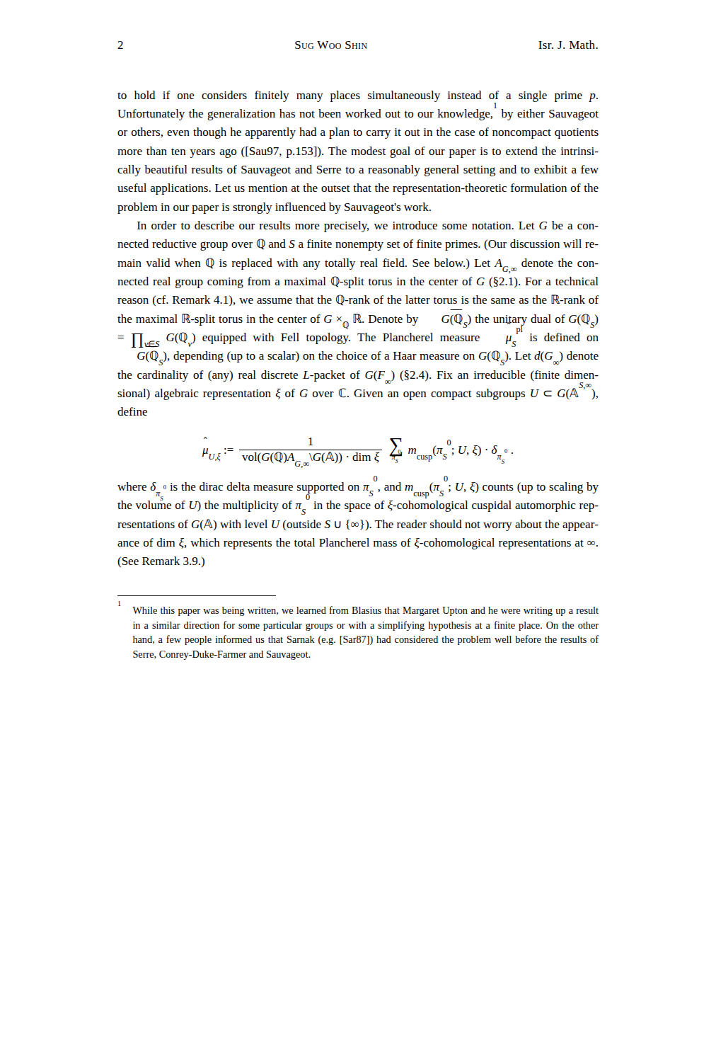2 Sug Woo Shin Isr. J. Math.
to hold if one considers finitely many places simultaneously instead of a single prime p. Unfortunately the generalization has not been worked out to our knowledge,1 by either Sauvageot or others, even though he apparently had a plan to carry it out in the case of noncompact quotients more than ten years ago ([Sau97, p.153]). The modest goal of our paper is to extend the intrinsically beautiful results of Sauvageot and Serre to a reasonably general setting and to exhibit a few useful applications. Let us mention at the outset that the representation-theoretic formulation of the problem in our paper is strongly influenced by Sauvageot's work.
In order to describe our results more precisely, we introduce some notation. Let G be a connected reductive group over ℚ and S a finite nonempty set of finite primes. (Our discussion will remain valid when ℚ is replaced with any totally real field. See below.) Let AG,∞ denote the connected real group coming from a maximal ℚ-split torus in the center of G (§2.1). For a technical reason (cf. Remark 4.1), we assume that the ℚ-rank of the latter torus is the same as the ℝ-rank of the maximal ℝ-split torus in the center of G ×ℚ ℝ. Denote by —G(ℚS) the unitary dual of G(ℚS) = ∏v∈S G(ℚv) equipped with Fell topology. The Plancherel measure ̂μSpl is defined on —G(ℚS), depending (up to a scalar) on the choice of a Haar measure on G(ℚS). Let d(G∞) denote the cardinality of (any) real discrete L-packet of G(F∞) (§2.4). Fix an irreducible (finite dimensional) algebraic representation ξ of G over ℂ. Given an open compact subgroups U ⊂ G(𝔸S,∞), define
̂μU,ξ := 1 vol(G(ℚ)AG,∞\G(𝔸)) · dim ξ ∑ πS0 mcusp(πS0; U, ξ) · δπS0 .
where δπS0 is the dirac delta measure supported on πS0, and mcusp(πS0; U, ξ) counts (up to scaling by the volume of U) the multiplicity of πS0 in the space of ξ-cohomological cuspidal automorphic representations of G(𝔸) with level U (outside S ∪ {∞}). The reader should not worry about the appearance of dim ξ, which represents the total Plancherel mass of ξ-cohomological representations at ∞. (See Remark 3.9.)
1 While this paper was being written, we learned from Blasius that Margaret Upton and he were writing up a result in a similar direction for some particular groups or with a simplifying hypothesis at a finite place. On the other hand, a few people informed us that Sarnak (e.g. [Sar87]) had considered the problem well before the results of Serre, Conrey-Duke-Farmer and Sauvageot.